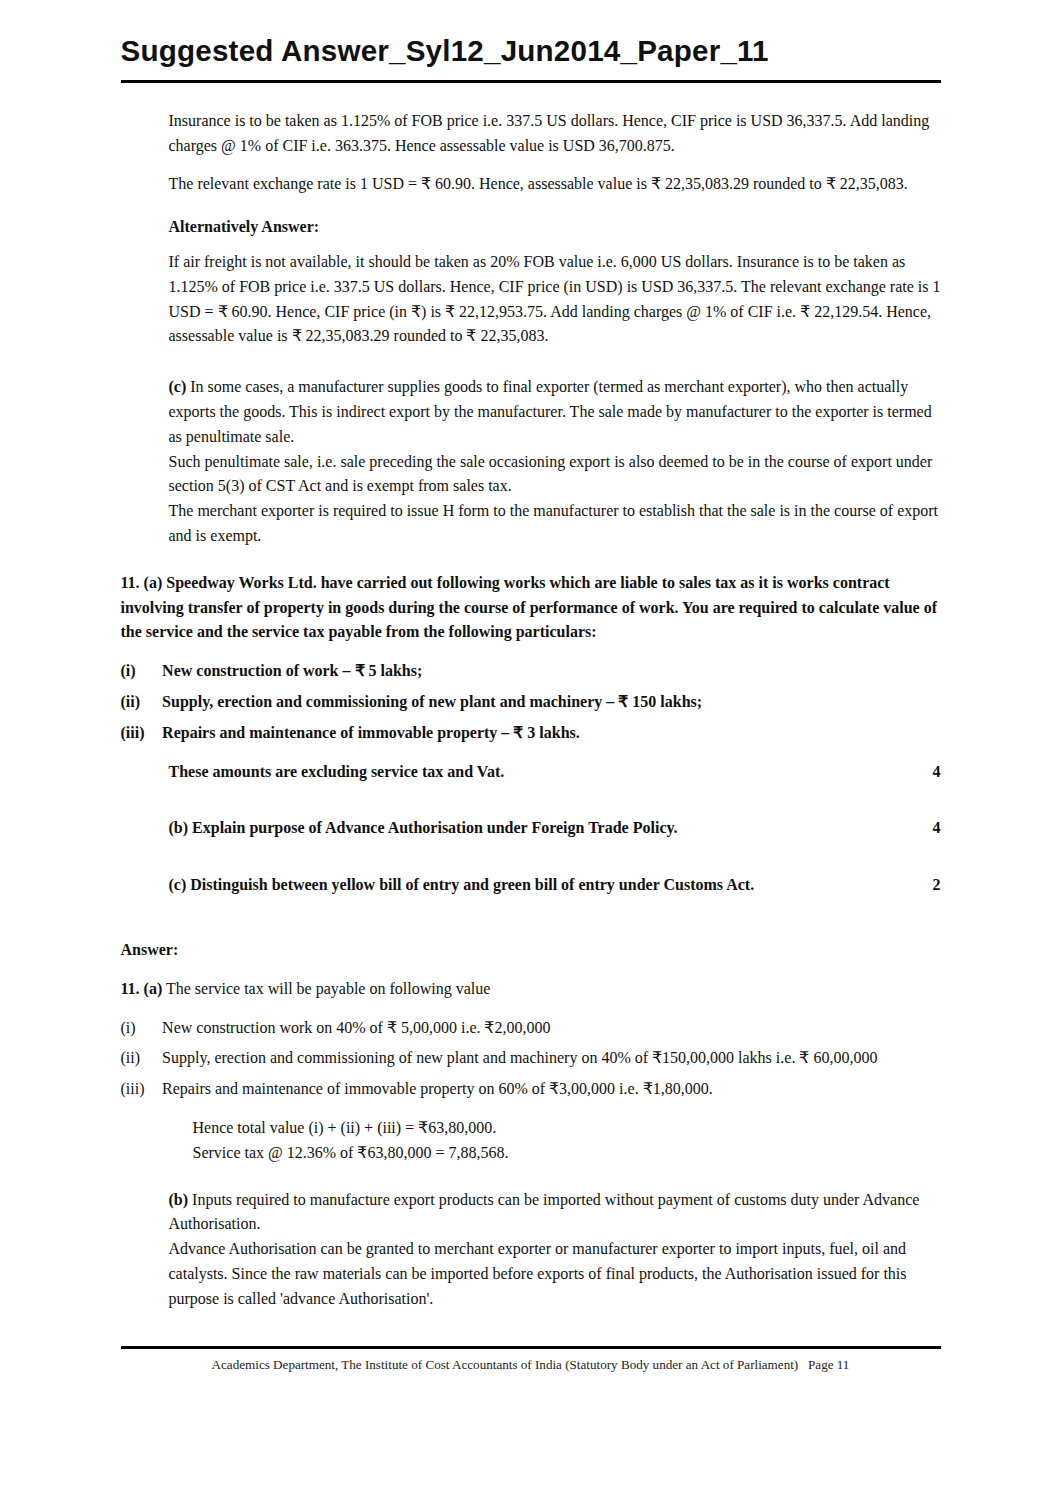Suggested Answer_Syl12_Jun2014_Paper_11
Insurance is to be taken as 1.125% of FOB price i.e. 337.5 US dollars. Hence, CIF price is USD 36,337.5. Add landing charges @ 1% of CIF i.e. 363.375. Hence assessable value is USD 36,700.875.
The relevant exchange rate is 1 USD = ₹ 60.90. Hence, assessable value is ₹ 22,35,083.29 rounded to ₹ 22,35,083.
Alternatively Answer:
If air freight is not available, it should be taken as 20% FOB value i.e. 6,000 US dollars. Insurance is to be taken as 1.125% of FOB price i.e. 337.5 US dollars. Hence, CIF price (in USD) is USD 36,337.5. The relevant exchange rate is 1 USD = ₹ 60.90. Hence, CIF price (in ₹) is ₹ 22,12,953.75. Add landing charges @ 1% of CIF i.e. ₹ 22,129.54. Hence, assessable value is ₹ 22,35,083.29 rounded to ₹ 22,35,083.
(c) In some cases, a manufacturer supplies goods to final exporter (termed as merchant exporter), who then actually exports the goods. This is indirect export by the manufacturer. The sale made by manufacturer to the exporter is termed as penultimate sale.
Such penultimate sale, i.e. sale preceding the sale occasioning export is also deemed to be in the course of export under section 5(3) of CST Act and is exempt from sales tax.
The merchant exporter is required to issue H form to the manufacturer to establish that the sale is in the course of export and is exempt.
11. (a) Speedway Works Ltd. have carried out following works which are liable to sales tax as it is works contract involving transfer of property in goods during the course of performance of work. You are required to calculate value of the service and the service tax payable from the following particulars:
(i) New construction of work – ₹ 5 lakhs;
(ii) Supply, erection and commissioning of new plant and machinery – ₹ 150 lakhs;
(iii) Repairs and maintenance of immovable property – ₹ 3 lakhs.
4 These amounts are excluding service tax and Vat.
4(b) Explain purpose of Advance Authorisation under Foreign Trade Policy.
2(c) Distinguish between yellow bill of entry and green bill of entry under Customs Act.
Answer:
11. (a) The service tax will be payable on following value
(i) New construction work on 40% of ₹ 5,00,000 i.e. ₹2,00,000
(ii) Supply, erection and commissioning of new plant and machinery on 40% of ₹150,00,000 lakhs i.e. ₹ 60,00,000
(iii) Repairs and maintenance of immovable property on 60% of ₹3,00,000 i.e. ₹1,80,000.
Hence total value (i) + (ii) + (iii) = ₹63,80,000.
Service tax @ 12.36% of ₹63,80,000 = 7,88,568.
(b) Inputs required to manufacture export products can be imported without payment of customs duty under Advance Authorisation.
Advance Authorisation can be granted to merchant exporter or manufacturer exporter to import inputs, fuel, oil and catalysts. Since the raw materials can be imported before exports of final products, the Authorisation issued for this purpose is called 'advance Authorisation'.
Academics Department, The Institute of Cost Accountants of India (Statutory Body under an Act of Parliament) Page 11